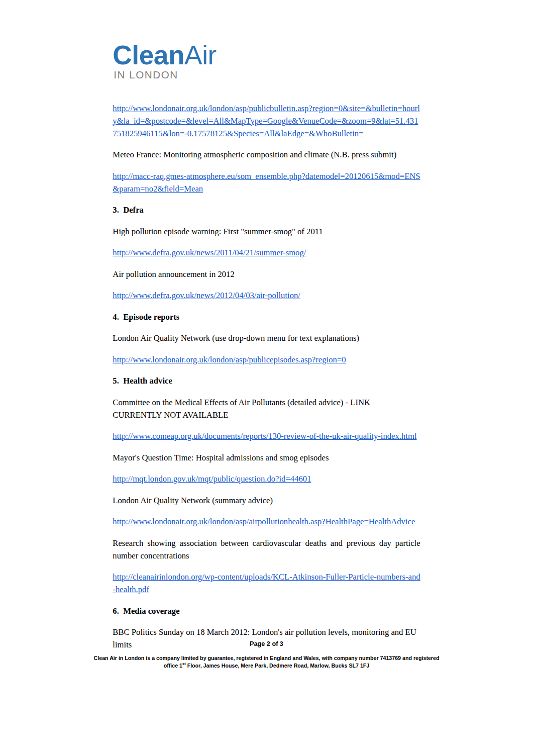Clean Air IN LONDON
http://www.londonair.org.uk/london/asp/publicbulletin.asp?region=0&site=&bulletin=hourly&la_id=&postcode=&level=All&MapType=Google&VenueCode=&zoom=9&lat=51.431751825946115&lon=-0.17578125&Species=All&laEdge=&WhoBulletin=
Meteo France: Monitoring atmospheric composition and climate (N.B. press submit)
http://macc-raq.gmes-atmosphere.eu/som_ensemble.php?datemodel=20120615&mod=ENS&param=no2&field=Mean
3. Defra
High pollution episode warning: First "summer-smog" of 2011
http://www.defra.gov.uk/news/2011/04/21/summer-smog/
Air pollution announcement in 2012
http://www.defra.gov.uk/news/2012/04/03/air-pollution/
4. Episode reports
London Air Quality Network (use drop-down menu for text explanations)
http://www.londonair.org.uk/london/asp/publicepisodes.asp?region=0
5. Health advice
Committee on the Medical Effects of Air Pollutants (detailed advice) - LINK CURRENTLY NOT AVAILABLE
http://www.comeap.org.uk/documents/reports/130-review-of-the-uk-air-quality-index.html
Mayor's Question Time: Hospital admissions and smog episodes
http://mqt.london.gov.uk/mqt/public/question.do?id=44601
London Air Quality Network (summary advice)
http://www.londonair.org.uk/london/asp/airpollutionhealth.asp?HealthPage=HealthAdvice
Research showing association between cardiovascular deaths and previous day particle number concentrations
http://cleanairinlondon.org/wp-content/uploads/KCL-Atkinson-Fuller-Particle-numbers-and-health.pdf
6. Media coverage
BBC Politics Sunday on 18 March 2012: London's air pollution levels, monitoring and EU limits
Page 2 of 3
Clean Air in London is a company limited by guarantee, registered in England and Wales, with company number 7413769 and registered office 1st Floor, James House, Mere Park, Dedmere Road, Marlow, Bucks SL7 1FJ